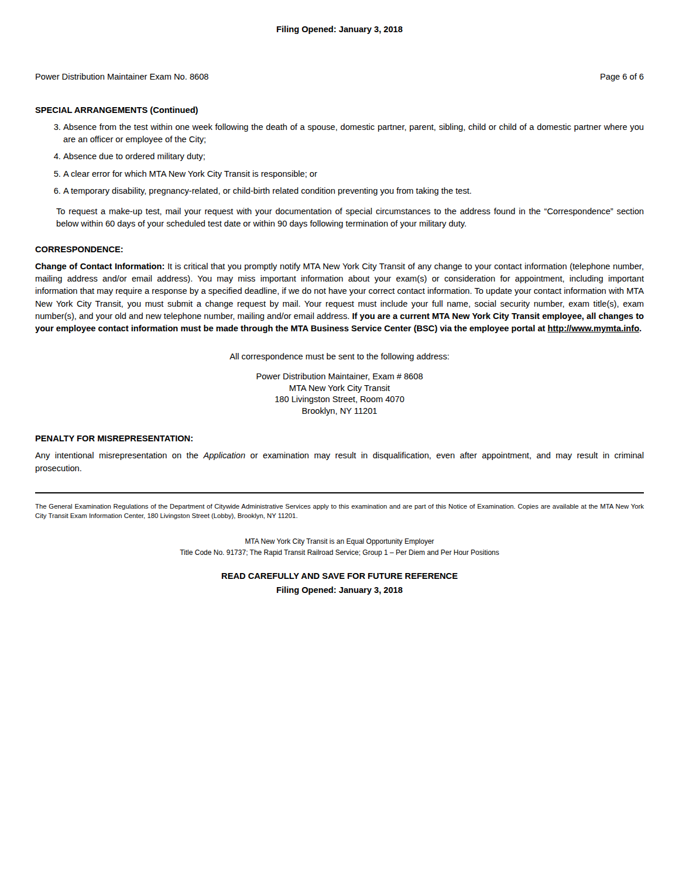Filing Opened: January 3, 2018
Power Distribution Maintainer Exam No. 8608 Page 6 of 6
SPECIAL ARRANGEMENTS (Continued)
Absence from the test within one week following the death of a spouse, domestic partner, parent, sibling, child or child of a domestic partner where you are an officer or employee of the City;
Absence due to ordered military duty;
A clear error for which MTA New York City Transit is responsible; or
A temporary disability, pregnancy-related, or child-birth related condition preventing you from taking the test.
To request a make-up test, mail your request with your documentation of special circumstances to the address found in the “Correspondence” section below within 60 days of your scheduled test date or within 90 days following termination of your military duty.
CORRESPONDENCE:
Change of Contact Information: It is critical that you promptly notify MTA New York City Transit of any change to your contact information (telephone number, mailing address and/or email address). You may miss important information about your exam(s) or consideration for appointment, including important information that may require a response by a specified deadline, if we do not have your correct contact information. To update your contact information with MTA New York City Transit, you must submit a change request by mail. Your request must include your full name, social security number, exam title(s), exam number(s), and your old and new telephone number, mailing and/or email address. If you are a current MTA New York City Transit employee, all changes to your employee contact information must be made through the MTA Business Service Center (BSC) via the employee portal at http://www.mymta.info.
All correspondence must be sent to the following address:
Power Distribution Maintainer, Exam # 8608
MTA New York City Transit
180 Livingston Street, Room 4070
Brooklyn, NY 11201
PENALTY FOR MISREPRESENTATION:
Any intentional misrepresentation on the Application or examination may result in disqualification, even after appointment, and may result in criminal prosecution.
The General Examination Regulations of the Department of Citywide Administrative Services apply to this examination and are part of this Notice of Examination. Copies are available at the MTA New York City Transit Exam Information Center, 180 Livingston Street (Lobby), Brooklyn, NY 11201.
MTA New York City Transit is an Equal Opportunity Employer
Title Code No. 91737; The Rapid Transit Railroad Service; Group 1 – Per Diem and Per Hour Positions
READ CAREFULLY AND SAVE FOR FUTURE REFERENCE
Filing Opened: January 3, 2018